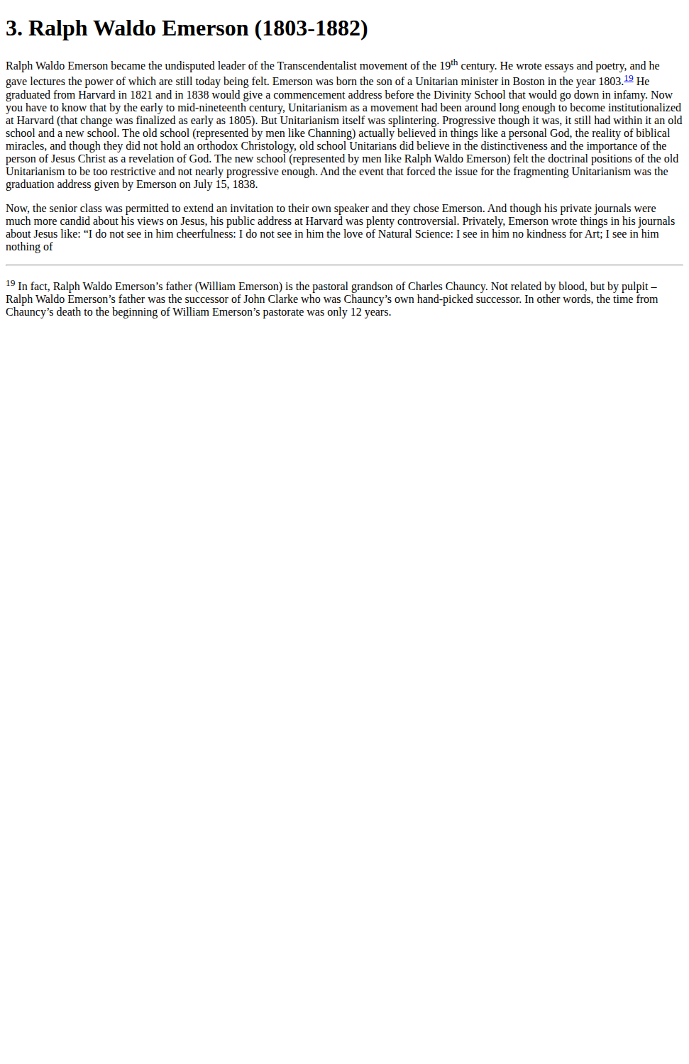3. Ralph Waldo Emerson (1803-1882)
Ralph Waldo Emerson became the undisputed leader of the Transcendentalist movement of the 19th century. He wrote essays and poetry, and he gave lectures the power of which are still today being felt. Emerson was born the son of a Unitarian minister in Boston in the year 1803.19 He graduated from Harvard in 1821 and in 1838 would give a commencement address before the Divinity School that would go down in infamy. Now you have to know that by the early to mid-nineteenth century, Unitarianism as a movement had been around long enough to become institutionalized at Harvard (that change was finalized as early as 1805). But Unitarianism itself was splintering. Progressive though it was, it still had within it an old school and a new school. The old school (represented by men like Channing) actually believed in things like a personal God, the reality of biblical miracles, and though they did not hold an orthodox Christology, old school Unitarians did believe in the distinctiveness and the importance of the person of Jesus Christ as a revelation of God. The new school (represented by men like Ralph Waldo Emerson) felt the doctrinal positions of the old Unitarianism to be too restrictive and not nearly progressive enough. And the event that forced the issue for the fragmenting Unitarianism was the graduation address given by Emerson on July 15, 1838.
Now, the senior class was permitted to extend an invitation to their own speaker and they chose Emerson. And though his private journals were much more candid about his views on Jesus, his public address at Harvard was plenty controversial. Privately, Emerson wrote things in his journals about Jesus like: “I do not see in him cheerfulness: I do not see in him the love of Natural Science: I see in him no kindness for Art; I see in him nothing of
19 In fact, Ralph Waldo Emerson’s father (William Emerson) is the pastoral grandson of Charles Chauncy. Not related by blood, but by pulpit – Ralph Waldo Emerson’s father was the successor of John Clarke who was Chauncy’s own hand-picked successor. In other words, the time from Chauncy’s death to the beginning of William Emerson’s pastorate was only 12 years.